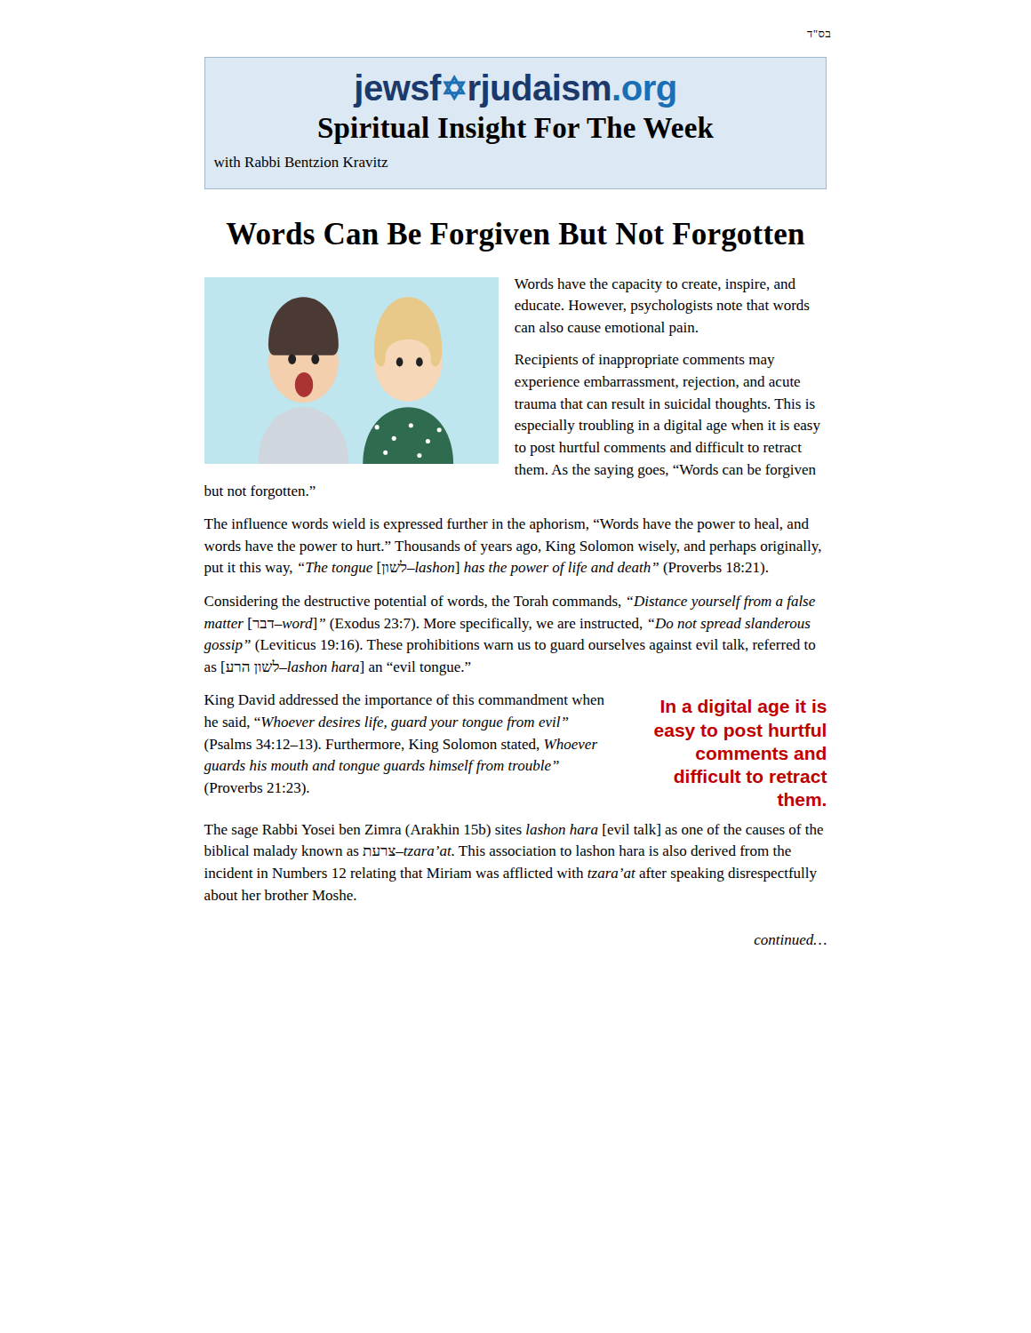בס"ד
jewsf✡rjudaism. org
Spiritual Insight For The Week
with Rabbi Bentzion Kravitz
Words Can Be Forgiven But Not Forgotten
Words have the capacity to create, inspire, and educate. However, psychologists note that words can also cause emotional pain.
Recipients of inappropriate comments may experience embarrassment, rejection, and acute trauma that can result in suicidal thoughts. This is especially troubling in a digital age when it is easy to post hurtful comments and difficult to retract them. As the saying goes, “Words can be forgiven but not forgotten.”
The influence words wield is expressed further in the aphorism, “Words have the power to heal, and words have the power to hurt.” Thousands of years ago, King Solomon wisely, and perhaps originally, put it this way, “The tongue [לשון–lashon] has the power of life and death” (Proverbs 18:21).
Considering the destructive potential of words, the Torah commands, “Distance yourself from a false matter [דבר–word]” (Exodus 23:7). More specifically, we are instructed, “Do not spread slanderous gossip” (Leviticus 19:16). These prohibitions warn us to guard ourselves against evil talk, referred to as [לשון הרע–lashon hara] an “evil tongue.”
In a digital age it is easy to post hurtful comments and difficult to retract them.
King David addressed the importance of this commandment when he said, “Whoever desires life, guard your tongue from evil” (Psalms 34:12–13). Furthermore, King Solomon stated, Whoever guards his mouth and tongue guards himself from trouble” (Proverbs 21:23).
The sage Rabbi Yosei ben Zimra (Arakhin 15b) sites lashon hara [evil talk] as one of the causes of the biblical malady known as צרעת–tzara’at. This association to lashon hara is also derived from the incident in Numbers 12 relating that Miriam was afflicted with tzara’at after speaking disrespectfully about her brother Moshe.
continued…